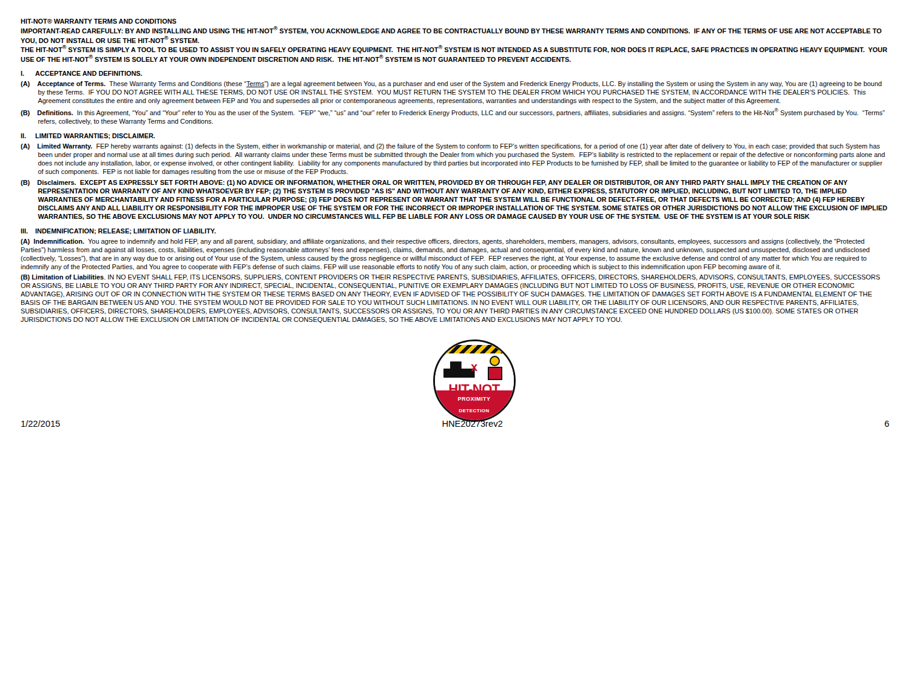HIT-NOT® WARRANTY TERMS AND CONDITIONS
IMPORTANT-READ CAREFULLY: BY AND INSTALLING AND USING THE HIT-NOT® SYSTEM, YOU ACKNOWLEDGE AND AGREE TO BE CONTRACTUALLY BOUND BY THESE WARRANTY TERMS AND CONDITIONS. IF ANY OF THE TERMS OF USE ARE NOT ACCEPTABLE TO YOU, DO NOT INSTALL OR USE THE HIT-NOT® SYSTEM.
THE HIT-NOT® SYSTEM IS SIMPLY A TOOL TO BE USED TO ASSIST YOU IN SAFELY OPERATING HEAVY EQUIPMENT. THE HIT-NOT® SYSTEM IS NOT INTENDED AS A SUBSTITUTE FOR, NOR DOES IT REPLACE, SAFE PRACTICES IN OPERATING HEAVY EQUIPMENT. YOUR USE OF THE HIT-NOT® SYSTEM IS SOLELY AT YOUR OWN INDEPENDENT DISCRETION AND RISK. THE HIT-NOT® SYSTEM IS NOT GUARANTEED TO PREVENT ACCIDENTS.
I. ACCEPTANCE AND DEFINITIONS.
(A) Acceptance of Terms. These Warranty Terms and Conditions (these “Terms”) are a legal agreement between You, as a purchaser and end user of the System and Frederick Energy Products, LLC. By installing the System or using the System in any way, You are (1) agreeing to be bound by these Terms. IF YOU DO NOT AGREE WITH ALL THESE TERMS, DO NOT USE OR INSTALL THE SYSTEM. YOU MUST RETURN THE SYSTEM TO THE DEALER FROM WHICH YOU PURCHASED THE SYSTEM, IN ACCORDANCE WITH THE DEALER’S POLICIES. This Agreement constitutes the entire and only agreement between FEP and You and supersedes all prior or contemporaneous agreements, representations, warranties and understandings with respect to the System, and the subject matter of this Agreement.
(B) Definitions. In this Agreement, “You” and “Your” refer to You as the user of the System. “FEP” “we,” “us” and “our” refer to Frederick Energy Products, LLC and our successors, partners, affiliates, subsidiaries and assigns. “System” refers to the Hit-Not® System purchased by You. “Terms” refers, collectively, to these Warranty Terms and Conditions.
II. LIMITED WARRANTIES; DISCLAIMER.
(A) Limited Warranty. FEP hereby warrants against: (1) defects in the System, either in workmanship or material, and (2) the failure of the System to conform to FEP’s written specifications, for a period of one (1) year after date of delivery to You, in each case; provided that such System has been under proper and normal use at all times during such period. All warranty claims under these Terms must be submitted through the Dealer from which you purchased the System. FEP’s liability is restricted to the replacement or repair of the defective or nonconforming parts alone and does not include any installation, labor, or expense involved, or other contingent liability. Liability for any components manufactured by third parties but incorporated into FEP Products to be furnished by FEP, shall be limited to the guarantee or liability to FEP of the manufacturer or supplier of such components. FEP is not liable for damages resulting from the use or misuse of the FEP Products.
(B) Disclaimers. EXCEPT AS EXPRESSLY SET FORTH ABOVE: (1) NO ADVICE OR INFORMATION, WHETHER ORAL OR WRITTEN, PROVIDED BY OR THROUGH FEP, ANY DEALER OR DISTRIBUTOR, OR ANY THIRD PARTY SHALL IMPLY THE CREATION OF ANY REPRESENTATION OR WARRANTY OF ANY KIND WHATSOEVER BY FEP; (2) THE SYSTEM IS PROVIDED "AS IS" AND WITHOUT ANY WARRANTY OF ANY KIND, EITHER EXPRESS, STATUTORY OR IMPLIED, INCLUDING, BUT NOT LIMITED TO, THE IMPLIED WARRANTIES OF MERCHANTABILITY AND FITNESS FOR A PARTICULAR PURPOSE; (3) FEP DOES NOT REPRESENT OR WARRANT THAT THE SYSTEM WILL BE FUNCTIONAL OR DEFECT-FREE, OR THAT DEFECTS WILL BE CORRECTED; AND (4) FEP HEREBY DISCLAIMS ANY AND ALL LIABILITY OR RESPONSIBILITY FOR THE IMPROPER USE OF THE SYSTEM OR FOR THE INCORRECT OR IMPROPER INSTALLATION OF THE SYSTEM. SOME STATES OR OTHER JURISDICTIONS DO NOT ALLOW THE EXCLUSION OF IMPLIED WARRANTIES, SO THE ABOVE EXCLUSIONS MAY NOT APPLY TO YOU. UNDER NO CIRCUMSTANCES WILL FEP BE LIABLE FOR ANY LOSS OR DAMAGE CAUSED BY YOUR USE OF THE SYSTEM. USE OF THE SYSTEM IS AT YOUR SOLE RISK
III. INDEMNIFICATION; RELEASE; LIMITATION OF LIABILITY.
(A) Indemnification. You agree to indemnify and hold FEP, any and all parent, subsidiary, and affiliate organizations, and their respective officers, directors, agents, shareholders, members, managers, advisors, consultants, employees, successors and assigns (collectively, the “Protected Parties”) harmless from and against all losses, costs, liabilities, expenses (including reasonable attorneys’ fees and expenses), claims, demands, and damages, actual and consequential, of every kind and nature, known and unknown, suspected and unsuspected, disclosed and undisclosed (collectively, “Losses”), that are in any way due to or arising out of Your use of the System, unless caused by the gross negligence or willful misconduct of FEP. FEP reserves the right, at Your expense, to assume the exclusive defense and control of any matter for which You are required to indemnify any of the Protected Parties, and You agree to cooperate with FEP’s defense of such claims. FEP will use reasonable efforts to notify You of any such claim, action, or proceeding which is subject to this indemnification upon FEP becoming aware of it.
(B) Limitation of Liabilities. IN NO EVENT SHALL FEP, ITS LICENSORS, SUPPLIERS, CONTENT PROVIDERS OR THEIR RESPECTIVE PARENTS, SUBSIDIARIES, AFFILIATES, OFFICERS, DIRECTORS, SHAREHOLDERS, ADVISORS, CONSULTANTS, EMPLOYEES, SUCCESSORS OR ASSIGNS, BE LIABLE TO YOU OR ANY THIRD PARTY FOR ANY INDIRECT, SPECIAL, INCIDENTAL, CONSEQUENTIAL, PUNITIVE OR EXEMPLARY DAMAGES (INCLUDING BUT NOT LIMITED TO LOSS OF BUSINESS, PROFITS, USE, REVENUE OR OTHER ECONOMIC ADVANTAGE), ARISING OUT OF OR IN CONNECTION WITH THE SYSTEM OR THESE TERMS BASED ON ANY THEORY, EVEN IF ADVISED OF THE POSSIBILITY OF SUCH DAMAGES. THE LIMITATION OF DAMAGES SET FORTH ABOVE IS A FUNDAMENTAL ELEMENT OF THE BASIS OF THE BARGAIN BETWEEN US AND YOU. THE SYSTEM WOULD NOT BE PROVIDED FOR SALE TO YOU WITHOUT SUCH LIMITATIONS. IN NO EVENT WILL OUR LIABILITY, OR THE LIABILITY OF OUR LICENSORS, AND OUR RESPECTIVE PARENTS, AFFILIATES, SUBSIDIARIES, OFFICERS, DIRECTORS, SHAREHOLDERS, EMPLOYEES, ADVISORS, CONSULTANTS, SUCCESSORS OR ASSIGNS, TO YOU OR ANY THIRD PARTIES IN ANY CIRCUMSTANCE EXCEED ONE HUNDRED DOLLARS (US $100.00). SOME STATES OR OTHER JURISDICTIONS DO NOT ALLOW THE EXCLUSION OR LIMITATION OF INCIDENTAL OR CONSEQUENTIAL DAMAGES, SO THE ABOVE LIMITATIONS AND EXCLUSIONS MAY NOT APPLY TO YOU.
1/22/2015
x
HIT-NOT
PROXIMITY
DETECTION
HNE20273rev2
6